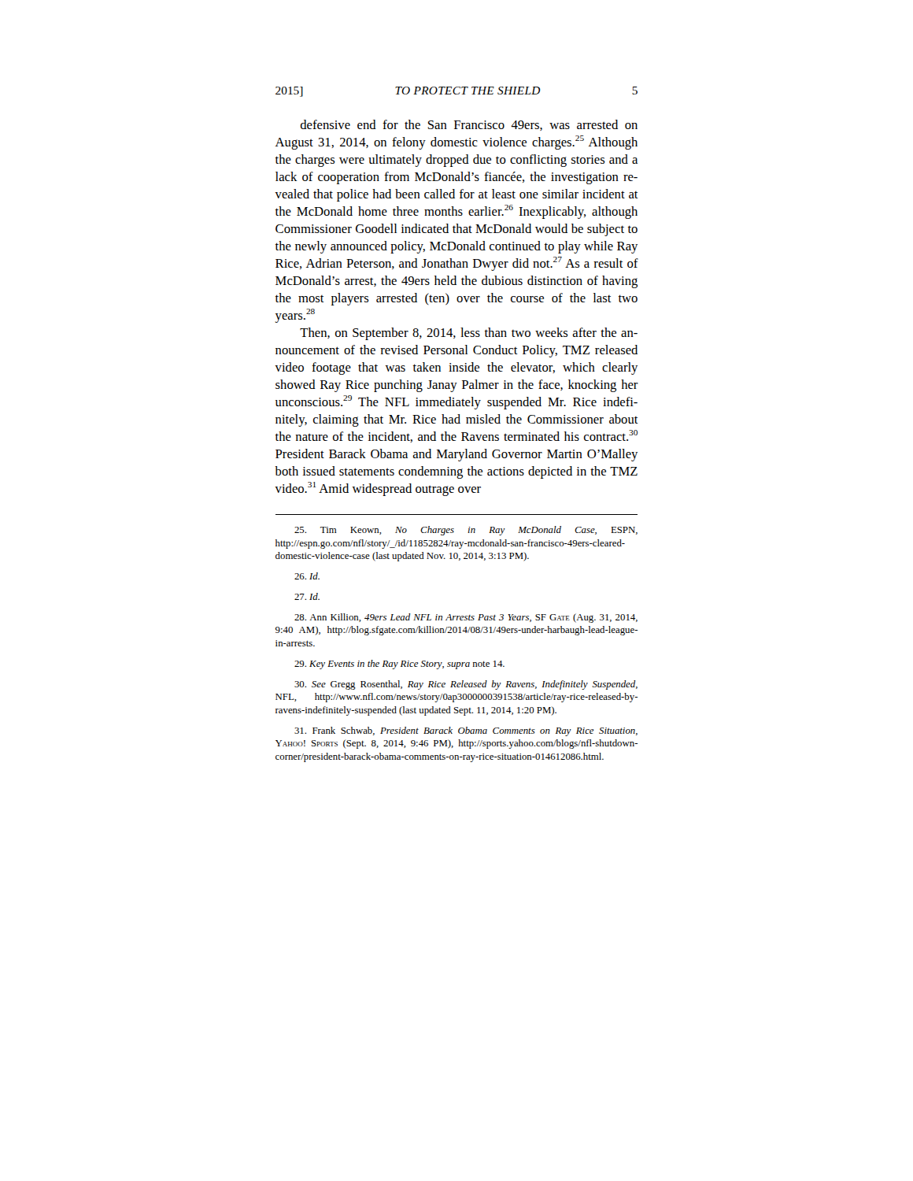2015] TO PROTECT THE SHIELD 5
defensive end for the San Francisco 49ers, was arrested on August 31, 2014, on felony domestic violence charges.25 Although the charges were ultimately dropped due to conflicting stories and a lack of cooperation from McDonald’s fiancée, the investigation revealed that police had been called for at least one similar incident at the McDonald home three months earlier.26 Inexplicably, although Commissioner Goodell indicated that McDonald would be subject to the newly announced policy, McDonald continued to play while Ray Rice, Adrian Peterson, and Jonathan Dwyer did not.27 As a result of McDonald’s arrest, the 49ers held the dubious distinction of having the most players arrested (ten) over the course of the last two years.28
Then, on September 8, 2014, less than two weeks after the announcement of the revised Personal Conduct Policy, TMZ released video footage that was taken inside the elevator, which clearly showed Ray Rice punching Janay Palmer in the face, knocking her unconscious.29 The NFL immediately suspended Mr. Rice indefinitely, claiming that Mr. Rice had misled the Commissioner about the nature of the incident, and the Ravens terminated his contract.30 President Barack Obama and Maryland Governor Martin O’Malley both issued statements condemning the actions depicted in the TMZ video.31 Amid widespread outrage over
25. Tim Keown, No Charges in Ray McDonald Case, ESPN, http://espn.go.com/nfl/story/_/id/11852824/ray-mcdonald-san-francisco-49ers-cleared-domestic-violence-case (last updated Nov. 10, 2014, 3:13 PM).
26. Id.
27. Id.
28. Ann Killion, 49ers Lead NFL in Arrests Past 3 Years, SF Gate (Aug. 31, 2014, 9:40 AM), http://blog.sfgate.com/killion/2014/08/31/49ers-under-harbaugh-lead-league-in-arrests.
29. Key Events in the Ray Rice Story, supra note 14.
30. See Gregg Rosenthal, Ray Rice Released by Ravens, Indefinitely Suspended, NFL, http://www.nfl.com/news/story/0ap3000000391538/article/ray-rice-released-by-ravens-indefinitely-suspended (last updated Sept. 11, 2014, 1:20 PM).
31. Frank Schwab, President Barack Obama Comments on Ray Rice Situation, Yahoo! Sports (Sept. 8, 2014, 9:46 PM), http://sports.yahoo.com/blogs/nfl-shutdown-corner/president-barack-obama-comments-on-ray-rice-situation-014612086.html.